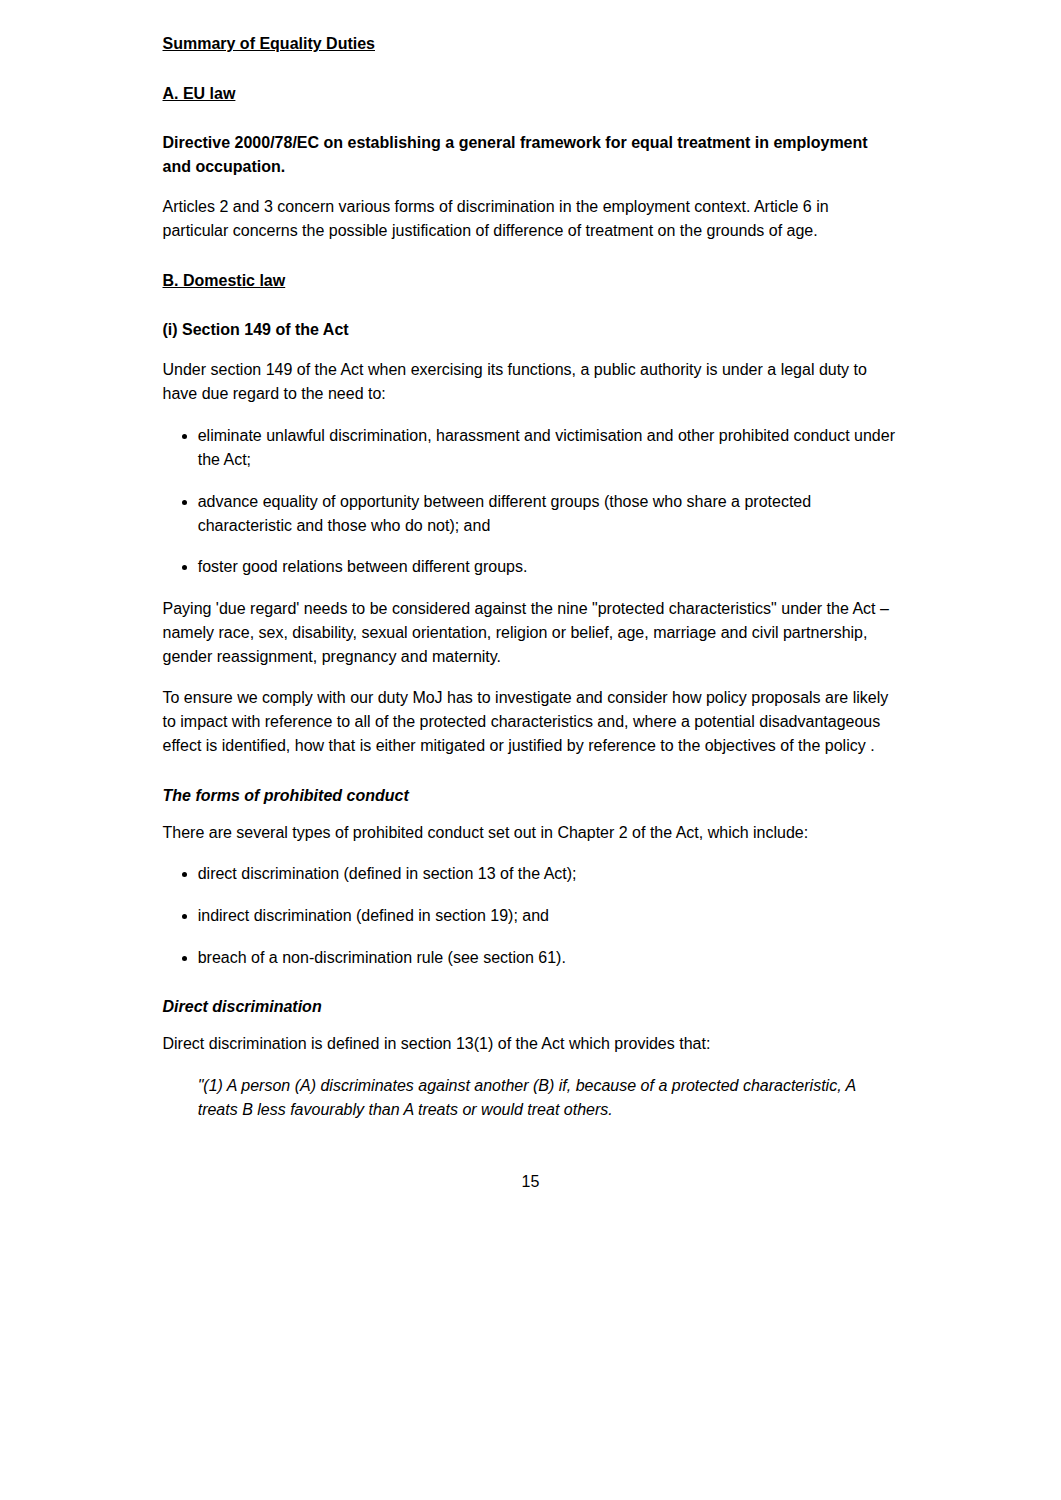Summary of Equality Duties
A. EU law
Directive 2000/78/EC on establishing a general framework for equal treatment in employment and occupation.
Articles 2 and 3 concern various forms of discrimination in the employment context. Article 6 in particular concerns the possible justification of difference of treatment on the grounds of age.
B. Domestic law
(i) Section 149 of the Act
Under section 149 of the Act when exercising its functions, a public authority is under a legal duty to have due regard to the need to:
eliminate unlawful discrimination, harassment and victimisation and other prohibited conduct under the Act;
advance equality of opportunity between different groups (those who share a protected characteristic and those who do not); and
foster good relations between different groups.
Paying 'due regard' needs to be considered against the nine "protected characteristics" under the Act – namely race, sex, disability, sexual orientation, religion or belief, age, marriage and civil partnership, gender reassignment, pregnancy and maternity.
To ensure we comply with our duty MoJ has to investigate and consider how policy proposals are likely to impact with reference to all of the protected characteristics and, where a potential disadvantageous effect is identified, how that is either mitigated or justified by reference to the objectives of the policy .
The forms of prohibited conduct
There are several types of prohibited conduct set out in Chapter 2 of the Act, which include:
direct discrimination (defined in section 13 of the Act);
indirect discrimination (defined in section 19); and
breach of a non-discrimination rule (see section 61).
Direct discrimination
Direct discrimination is defined in section 13(1) of the Act which provides that:
"(1) A person (A) discriminates against another (B) if, because of a protected characteristic, A treats B less favourably than A treats or would treat others.
15